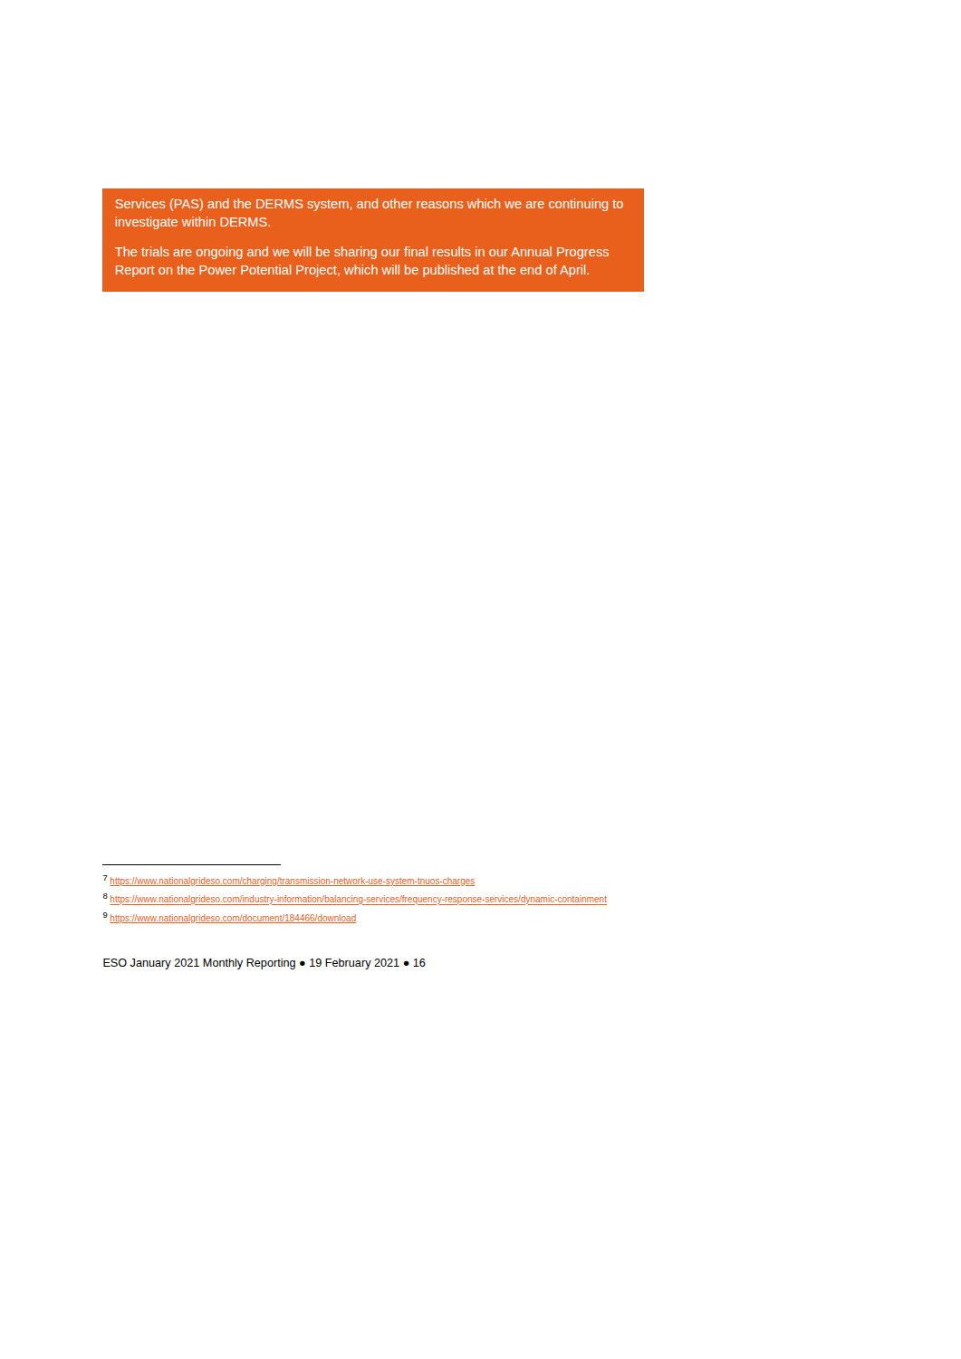Services (PAS) and the DERMS system, and other reasons which we are continuing to investigate within DERMS.
The trials are ongoing and we will be sharing our final results in our Annual Progress Report on the Power Potential Project, which will be published at the end of April.
7 https://www.nationalgrideso.com/charging/transmission-network-use-system-tnuos-charges
8 https://www.nationalgrideso.com/industry-information/balancing-services/frequency-response-services/dynamic-containment
9 https://www.nationalgrideso.com/document/184466/download
ESO January 2021 Monthly Reporting ● 19 February 2021 ● 16